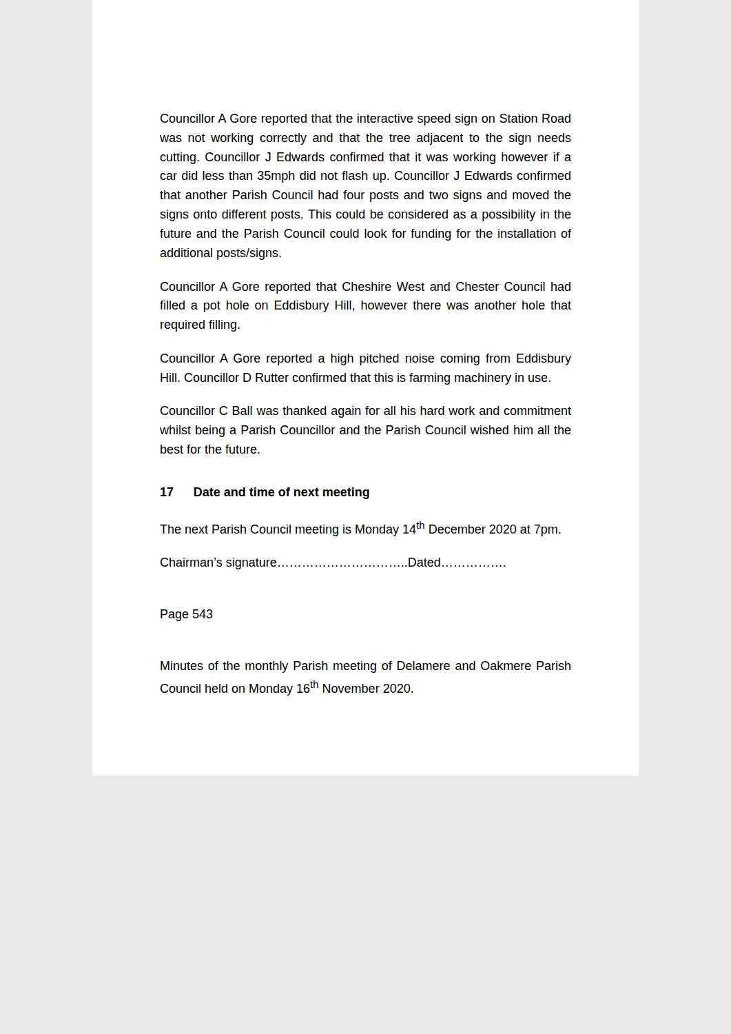Councillor A Gore reported that the interactive speed sign on Station Road was not working correctly and that the tree adjacent to the sign needs cutting. Councillor J Edwards confirmed that it was working however if a car did less than 35mph did not flash up. Councillor J Edwards confirmed that another Parish Council had four posts and two signs and moved the signs onto different posts. This could be considered as a possibility in the future and the Parish Council could look for funding for the installation of additional posts/signs.
Councillor A Gore reported that Cheshire West and Chester Council had filled a pot hole on Eddisbury Hill, however there was another hole that required filling.
Councillor A Gore reported a high pitched noise coming from Eddisbury Hill. Councillor D Rutter confirmed that this is farming machinery in use.
Councillor C Ball was thanked again for all his hard work and commitment whilst being a Parish Councillor and the Parish Council wished him all the best for the future.
17 Date and time of next meeting
The next Parish Council meeting is Monday 14th December 2020 at 7pm.
Chairman’s signature…………………………..Dated…………….
Page 543
Minutes of the monthly Parish meeting of Delamere and Oakmere Parish Council held on Monday 16th November 2020.